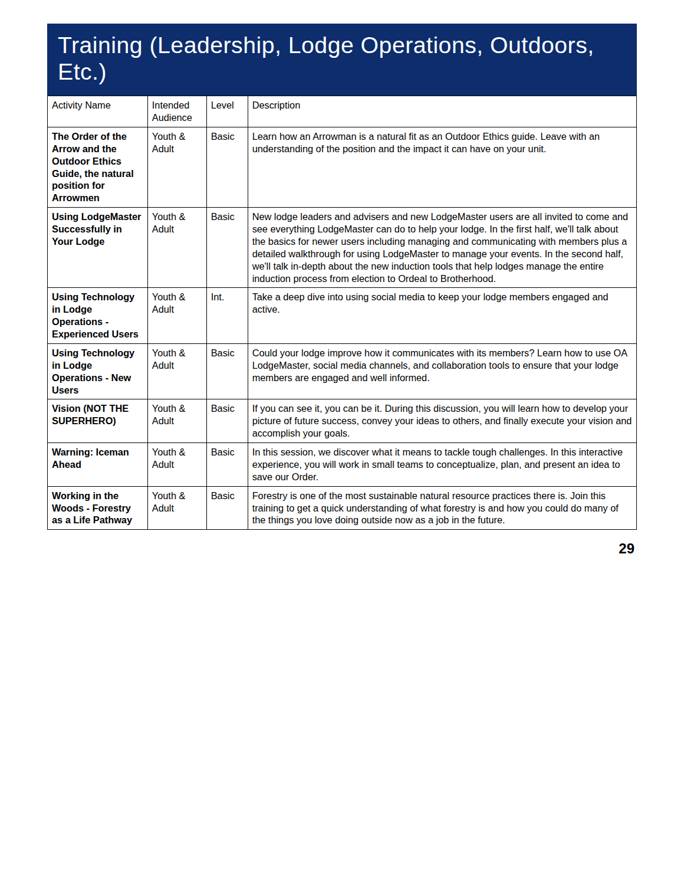Training (Leadership, Lodge Operations, Outdoors, Etc.)
| Activity Name | Intended Audience | Level | Description |
| --- | --- | --- | --- |
| The Order of the Arrow and the Outdoor Ethics Guide, the natural position for Arrowmen | Youth & Adult | Basic | Learn how an Arrowman is a natural fit as an Outdoor Ethics guide. Leave with an understanding of the position and the impact it can have on your unit. |
| Using LodgeMaster Successfully in Your Lodge | Youth & Adult | Basic | New lodge leaders and advisers and new LodgeMaster users are all invited to come and see everything LodgeMaster can do to help your lodge. In the first half, we'll talk about the basics for newer users including managing and communicating with members plus a detailed walkthrough for using LodgeMaster to manage your events. In the second half, we'll talk in-depth about the new induction tools that help lodges manage the entire induction process from election to Ordeal to Brotherhood. |
| Using Technology in Lodge Operations - Experienced Users | Youth & Adult | Int. | Take a deep dive into using social media to keep your lodge members engaged and active. |
| Using Technology in Lodge Operations - New Users | Youth & Adult | Basic | Could your lodge improve how it communicates with its members? Learn how to use OA LodgeMaster, social media channels, and collaboration tools to ensure that your lodge members are engaged and well informed. |
| Vision (NOT THE SUPERHERO) | Youth & Adult | Basic | If you can see it, you can be it. During this discussion, you will learn how to develop your picture of future success, convey your ideas to others, and finally execute your vision and accomplish your goals. |
| Warning: Iceman Ahead | Youth & Adult | Basic | In this session, we discover what it means to tackle tough challenges. In this interactive experience, you will work in small teams to conceptualize, plan, and present an idea to save our Order. |
| Working in the Woods - Forestry as a Life Pathway | Youth & Adult | Basic | Forestry is one of the most sustainable natural resource practices there is. Join this training to get a quick understanding of what forestry is and how you could do many of the things you love doing outside now as a job in the future. |
29